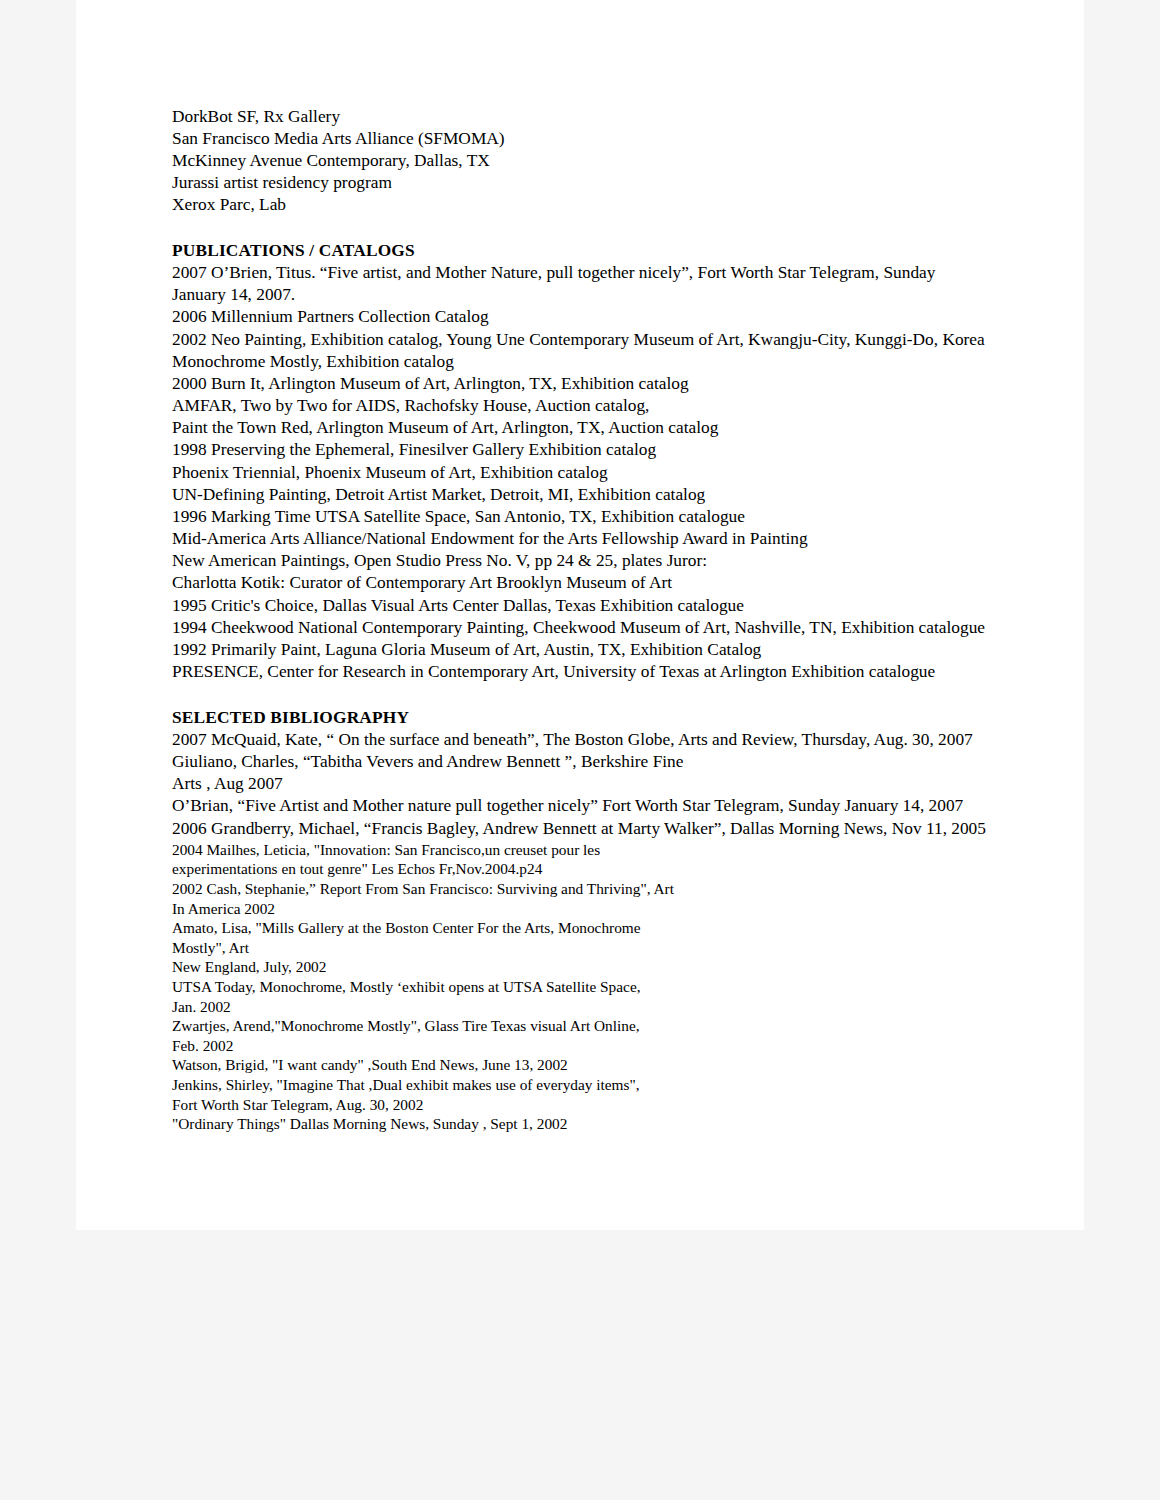DorkBot SF, Rx Gallery
San Francisco Media Arts Alliance (SFMOMA)
McKinney Avenue Contemporary, Dallas, TX
Jurassi artist residency program
Xerox Parc, Lab
PUBLICATIONS / CATALOGS
2007 O’Brien, Titus. “Five artist, and Mother Nature, pull together nicely”, Fort Worth Star Telegram, Sunday January 14, 2007.
2006 Millennium Partners Collection Catalog
2002 Neo Painting, Exhibition catalog, Young Une Contemporary Museum of Art, Kwangju-City, Kunggi-Do, Korea
Monochrome Mostly, Exhibition catalog
2000 Burn It, Arlington Museum of Art, Arlington, TX, Exhibition catalog
AMFAR, Two by Two for AIDS, Rachofsky House, Auction catalog,
Paint the Town Red, Arlington Museum of Art, Arlington, TX, Auction catalog
1998 Preserving the Ephemeral, Finesilver Gallery Exhibition catalog
Phoenix Triennial, Phoenix Museum of Art, Exhibition catalog
UN-Defining Painting, Detroit Artist Market, Detroit, MI, Exhibition catalog
1996 Marking Time UTSA Satellite Space, San Antonio, TX, Exhibition catalogue
Mid-America Arts Alliance/National Endowment for the Arts Fellowship Award in Painting
New American Paintings, Open Studio Press No. V, pp 24 & 25, plates Juror:
Charlotta Kotik: Curator of Contemporary Art Brooklyn Museum of Art
1995 Critic's Choice, Dallas Visual Arts Center Dallas, Texas Exhibition catalogue
1994 Cheekwood National Contemporary Painting, Cheekwood Museum of Art, Nashville, TN, Exhibition catalogue
1992 Primarily Paint, Laguna Gloria Museum of Art, Austin, TX, Exhibition Catalog
PRESENCE, Center for Research in Contemporary Art, University of Texas at Arlington Exhibition catalogue
SELECTED BIBLIOGRAPHY
2007 McQuaid, Kate, “ On the surface and beneath”, The Boston Globe, Arts and Review, Thursday, Aug. 30, 2007
Giuliano, Charles, “Tabitha Vevers and Andrew Bennett ”, Berkshire Fine
Arts , Aug 2007
O’Brian, “Five Artist and Mother nature pull together nicely” Fort Worth Star Telegram, Sunday January 14, 2007
2006 Grandberry, Michael, “Francis Bagley, Andrew Bennett at Marty Walker”, Dallas Morning News, Nov 11, 2005
2004 Mailhes, Leticia, "Innovation: San Francisco,un creuset pour les
experimentations en tout genre" Les Echos Fr,Nov.2004.p24
2002 Cash, Stephanie,” Report From San Francisco: Surviving and Thriving", Art
In America 2002
Amato, Lisa, "Mills Gallery at the Boston Center For the Arts, Monochrome
Mostly", Art
New England, July, 2002
UTSA Today, Monochrome, Mostly ‘exhibit opens at UTSA Satellite Space,
Jan. 2002
Zwartjes, Arend,"Monochrome Mostly", Glass Tire Texas visual Art Online,
Feb. 2002
Watson, Brigid, "I want candy" ,South End News, June 13, 2002
Jenkins, Shirley, "Imagine That ,Dual exhibit makes use of everyday items",
Fort Worth Star Telegram, Aug. 30, 2002
"Ordinary Things" Dallas Morning News, Sunday , Sept 1, 2002